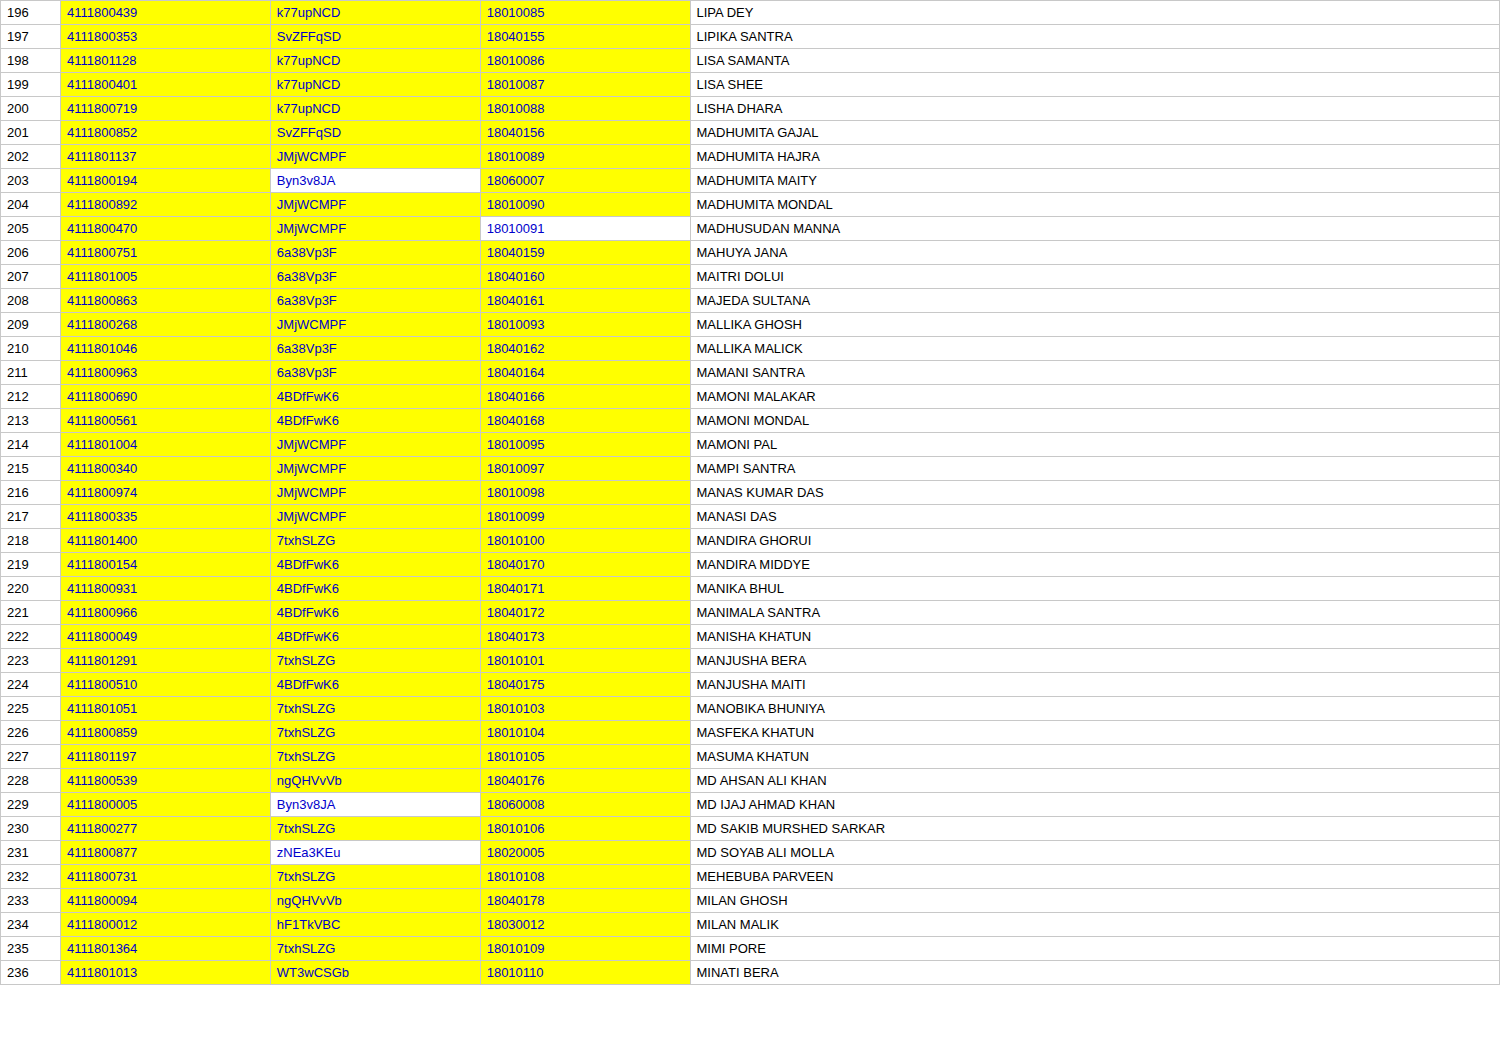| 196 | 4111800439 | k77upNCD | 18010085 | LIPA DEY |
| 197 | 4111800353 | SvZFFqSD | 18040155 | LIPIKA SANTRA |
| 198 | 4111801128 | k77upNCD | 18010086 | LISA SAMANTA |
| 199 | 4111800401 | k77upNCD | 18010087 | LISA SHEE |
| 200 | 4111800719 | k77upNCD | 18010088 | LISHA DHARA |
| 201 | 4111800852 | SvZFFqSD | 18040156 | MADHUMITA GAJAL |
| 202 | 4111801137 | JMjWCMPF | 18010089 | MADHUMITA HAJRA |
| 203 | 4111800194 | Byn3v8JA | 18060007 | MADHUMITA MAITY |
| 204 | 4111800892 | JMjWCMPF | 18010090 | MADHUMITA MONDAL |
| 205 | 4111800470 | JMjWCMPF | 18010091 | MADHUSUDAN MANNA |
| 206 | 4111800751 | 6a38Vp3F | 18040159 | MAHUYA JANA |
| 207 | 4111801005 | 6a38Vp3F | 18040160 | MAITRI DOLUI |
| 208 | 4111800863 | 6a38Vp3F | 18040161 | MAJEDA SULTANA |
| 209 | 4111800268 | JMjWCMPF | 18010093 | MALLIKA GHOSH |
| 210 | 4111801046 | 6a38Vp3F | 18040162 | MALLIKA MALICK |
| 211 | 4111800963 | 6a38Vp3F | 18040164 | MAMANI SANTRA |
| 212 | 4111800690 | 4BDfFwK6 | 18040166 | MAMONI MALAKAR |
| 213 | 4111800561 | 4BDfFwK6 | 18040168 | MAMONI MONDAL |
| 214 | 4111801004 | JMjWCMPF | 18010095 | MAMONI PAL |
| 215 | 4111800340 | JMjWCMPF | 18010097 | MAMPI SANTRA |
| 216 | 4111800974 | JMjWCMPF | 18010098 | MANAS KUMAR DAS |
| 217 | 4111800335 | JMjWCMPF | 18010099 | MANASI DAS |
| 218 | 4111801400 | 7txhSLZG | 18010100 | MANDIRA GHORUI |
| 219 | 4111800154 | 4BDfFwK6 | 18040170 | MANDIRA MIDDYE |
| 220 | 4111800931 | 4BDfFwK6 | 18040171 | MANIKA BHUL |
| 221 | 4111800966 | 4BDfFwK6 | 18040172 | MANIMALA SANTRA |
| 222 | 4111800049 | 4BDfFwK6 | 18040173 | MANISHA KHATUN |
| 223 | 4111801291 | 7txhSLZG | 18010101 | MANJUSHA BERA |
| 224 | 4111800510 | 4BDfFwK6 | 18040175 | MANJUSHA MAITI |
| 225 | 4111801051 | 7txhSLZG | 18010103 | MANOBIKA BHUNIYA |
| 226 | 4111800859 | 7txhSLZG | 18010104 | MASFEKA KHATUN |
| 227 | 4111801197 | 7txhSLZG | 18010105 | MASUMA KHATUN |
| 228 | 4111800539 | ngQHVvVb | 18040176 | MD AHSAN ALI KHAN |
| 229 | 4111800005 | Byn3v8JA | 18060008 | MD IJAJ AHMAD KHAN |
| 230 | 4111800277 | 7txhSLZG | 18010106 | MD SAKIB MURSHED SARKAR |
| 231 | 4111800877 | zNEa3KEu | 18020005 | MD SOYAB ALI MOLLA |
| 232 | 4111800731 | 7txhSLZG | 18010108 | MEHEBUBA PARVEEN |
| 233 | 4111800094 | ngQHVvVb | 18040178 | MILAN GHOSH |
| 234 | 4111800012 | hF1TkVBC | 18030012 | MILAN MALIK |
| 235 | 4111801364 | 7txhSLZG | 18010109 | MIMI PORE |
| 236 | 4111801013 | WT3wCSGb | 18010110 | MINATI BERA |